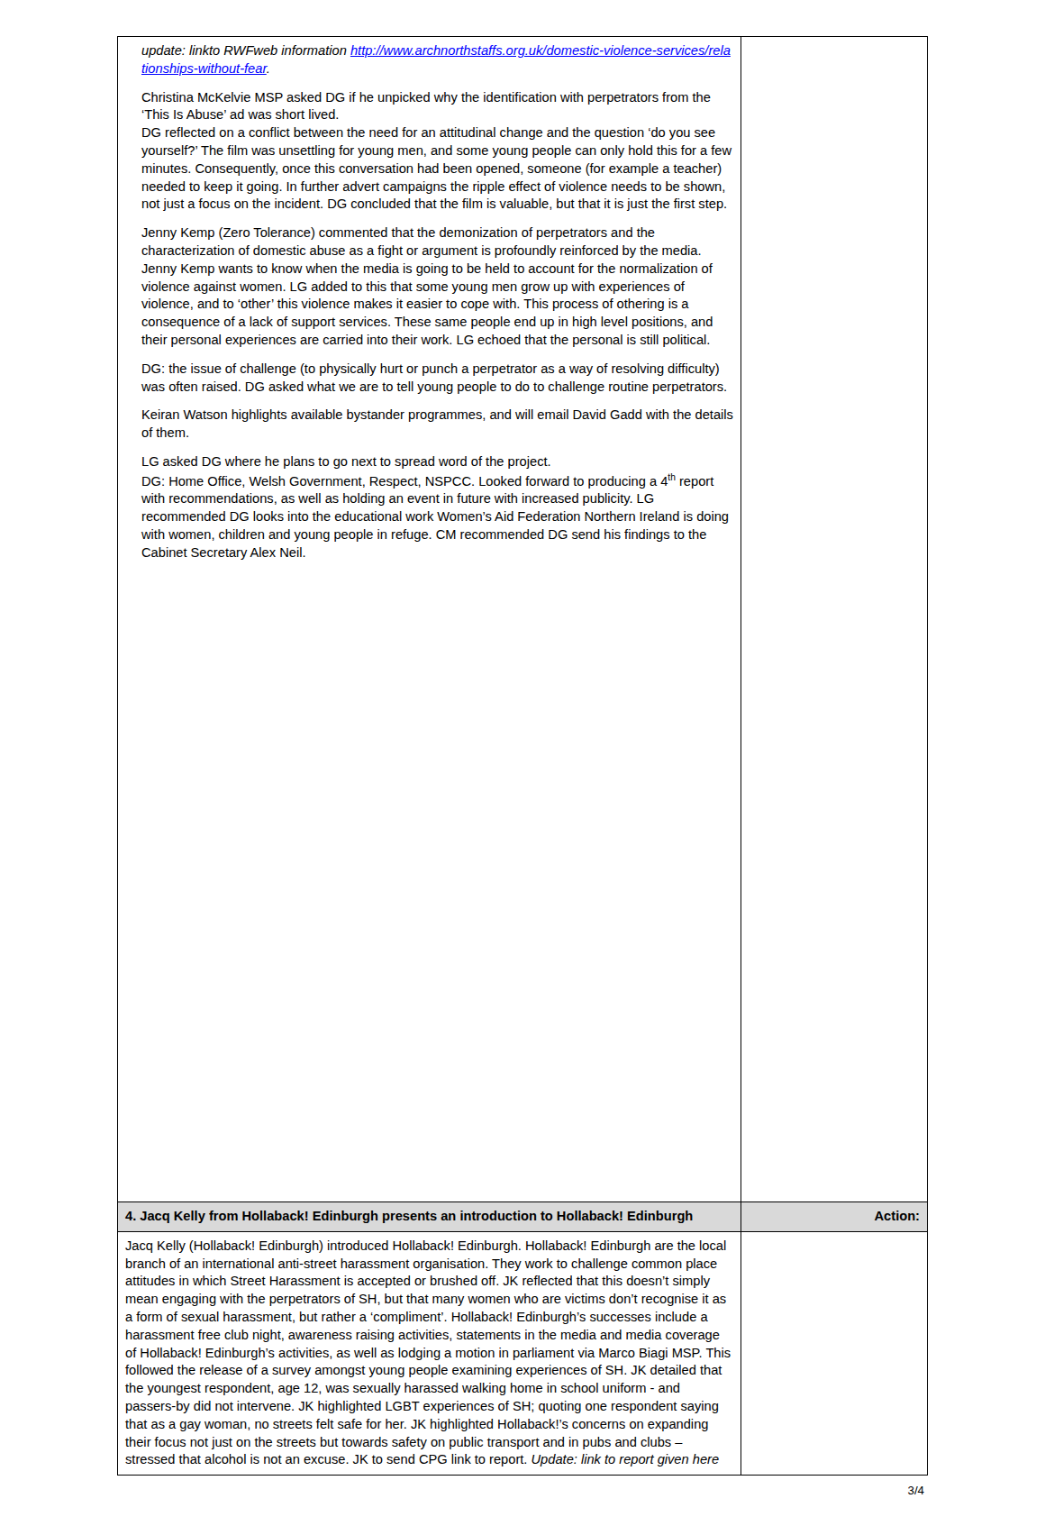| update: linkto RWFweb information http://www.archnorthstaffs.org.uk/domestic-violence-services/relationships-without-fear . Christina McKelvie MSP asked DG if he unpicked why the identification with perpetrators from the ‘This Is Abuse’ ad was short lived. DG reflected on a conflict between the need for an attitudinal change and the question ‘do you see yourself?’ The film was unsettling for young men, and some young people can only hold this for a few minutes. Consequently, once this conversation had been opened, someone (for example a teacher) needed to keep it going. In further advert campaigns the ripple effect of violence needs to be shown, not just a focus on the incident. DG concluded that the film is valuable, but that it is just the first step. Jenny Kemp (Zero Tolerance) commented that the demonization of perpetrators and the characterization of domestic abuse as a fight or argument is profoundly reinforced by the media. Jenny Kemp wants to know when the media is going to be held to account for the normalization of violence against women. LG added to this that some young men grow up with experiences of violence, and to ‘other’ this violence makes it easier to cope with. This process of othering is a consequence of a lack of support services. These same people end up in high level positions, and their personal experiences are carried into their work. LG echoed that the personal is still political. DG: the issue of challenge (to physically hurt or punch a perpetrator as a way of resolving difficulty) was often raised. DG asked what we are to tell young people to do to challenge routine perpetrators. Keiran Watson highlights available bystander programmes, and will email David Gadd with the details of them. LG asked DG where he plans to go next to spread word of the project. DG: Home Office, Welsh Government, Respect, NSPCC. Looked forward to producing a 4 th report with recommendations, as well as holding an event in future with increased publicity. LG recommended DG looks into the educational work Women’s Aid Federation Northern Ireland is doing with women, children and young people in refuge. CM recommended DG send his findings to the Cabinet Secretary Alex Neil. | |
| 4. Jacq Kelly from Hollaback! Edinburgh presents an introduction to Hollaback! Edinburgh | Action: |
| Jacq Kelly (Hollaback! Edinburgh) introduced Hollaback! Edinburgh. Hollaback! Edinburgh are the local branch of an international anti-street harassment organisation. They work to challenge common place attitudes in which Street Harassment is accepted or brushed off. JK reflected that this doesn’t simply mean engaging with the perpetrators of SH, but that many women who are victims don’t recognise it as a form of sexual harassment, but rather a ‘compliment’. Hollaback! Edinburgh’s successes include a harassment free club night, awareness raising activities, statements in the media and media coverage of Hollaback! Edinburgh’s activities, as well as lodging a motion in parliament via Marco Biagi MSP. This followed the release of a survey amongst young people examining experiences of SH. JK detailed that the youngest respondent, age 12, was sexually harassed walking home in school uniform - and passers-by did not intervene. JK highlighted LGBT experiences of SH; quoting one respondent saying that as a gay woman, no streets felt safe for her. JK highlighted Hollaback!’s concerns on expanding their focus not just on the streets but towards safety on public transport and in pubs and clubs – stressed that alcohol is not an excuse. JK to send CPG link to report. Update: link to report given here | |
3/4